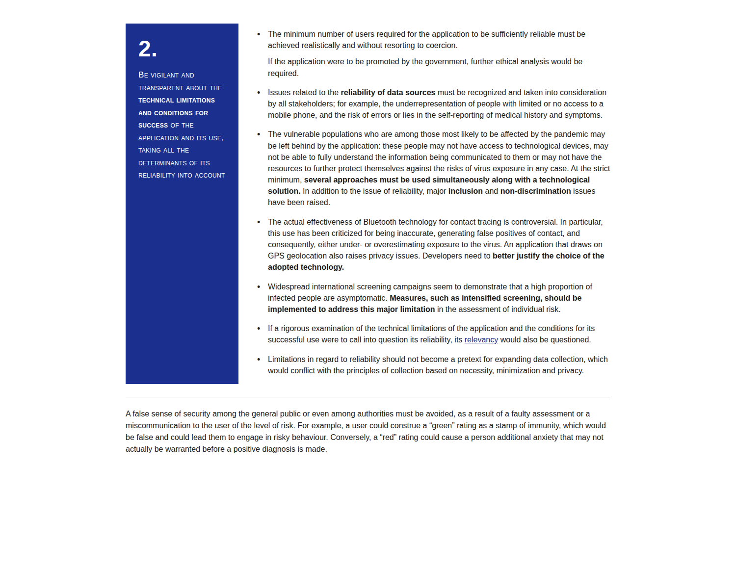2.
Be vigilant and transparent about the technical limitations and conditions for success of the application and its use, taking all the determinants of its reliability into account
The minimum number of users required for the application to be sufficiently reliable must be achieved realistically and without resorting to coercion.
If the application were to be promoted by the government, further ethical analysis would be required.
Issues related to the reliability of data sources must be recognized and taken into consideration by all stakeholders; for example, the underrepresentation of people with limited or no access to a mobile phone, and the risk of errors or lies in the self-reporting of medical history and symptoms.
The vulnerable populations who are among those most likely to be affected by the pandemic may be left behind by the application: these people may not have access to technological devices, may not be able to fully understand the information being communicated to them or may not have the resources to further protect themselves against the risks of virus exposure in any case. At the strict minimum, several approaches must be used simultaneously along with a technological solution. In addition to the issue of reliability, major inclusion and non-discrimination issues have been raised.
The actual effectiveness of Bluetooth technology for contact tracing is controversial. In particular, this use has been criticized for being inaccurate, generating false positives of contact, and consequently, either under- or overestimating exposure to the virus. An application that draws on GPS geolocation also raises privacy issues. Developers need to better justify the choice of the adopted technology.
Widespread international screening campaigns seem to demonstrate that a high proportion of infected people are asymptomatic. Measures, such as intensified screening, should be implemented to address this major limitation in the assessment of individual risk.
If a rigorous examination of the technical limitations of the application and the conditions for its successful use were to call into question its reliability, its relevancy would also be questioned.
Limitations in regard to reliability should not become a pretext for expanding data collection, which would conflict with the principles of collection based on necessity, minimization and privacy.
A false sense of security among the general public or even among authorities must be avoided, as a result of a faulty assessment or a miscommunication to the user of the level of risk. For example, a user could construe a “green” rating as a stamp of immunity, which would be false and could lead them to engage in risky behaviour. Conversely, a “red” rating could cause a person additional anxiety that may not actually be warranted before a positive diagnosis is made.